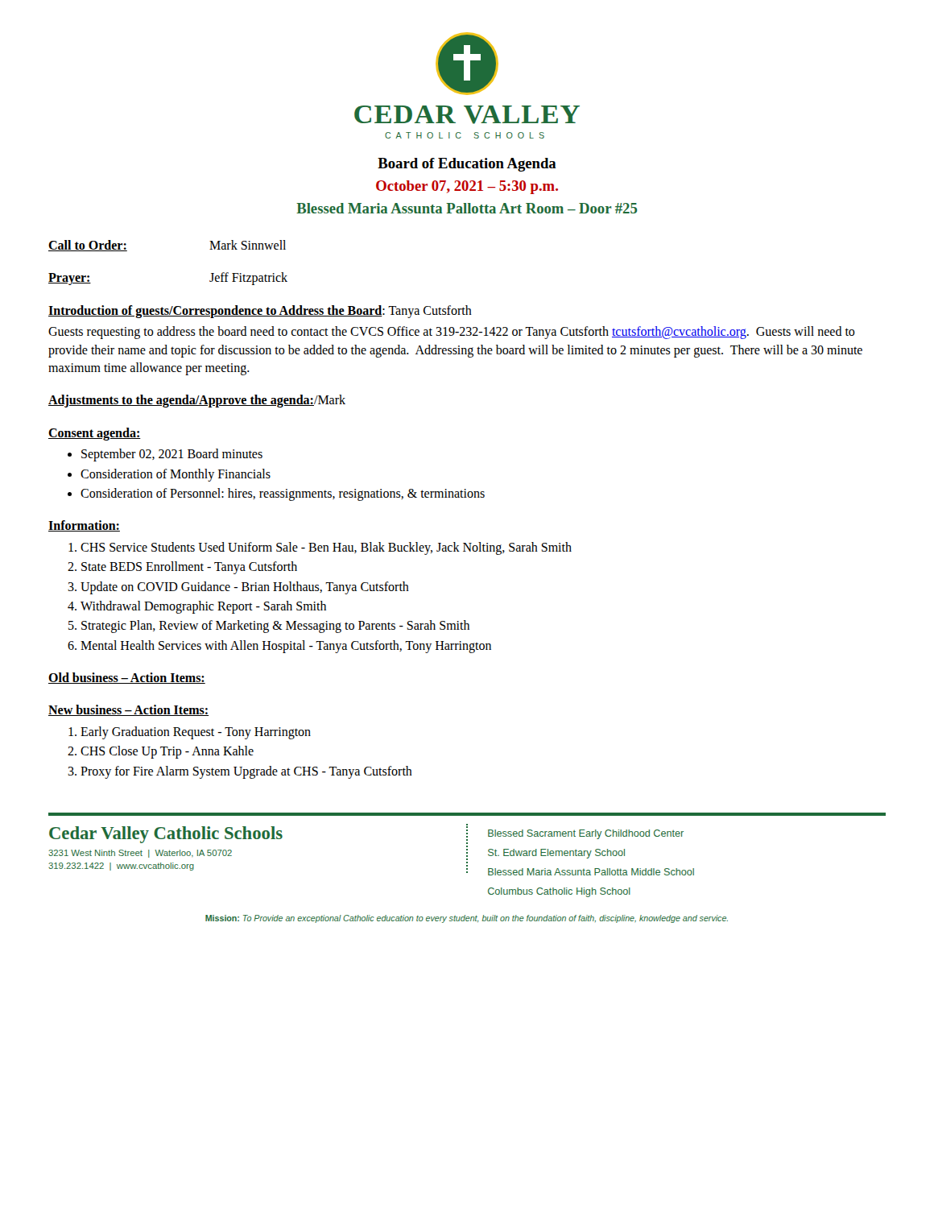CEDAR VALLEY
CATHOLIC SCHOOLS
Board of Education Agenda
October 07, 2021 – 5:30 p.m.
Blessed Maria Assunta Pallotta Art Room – Door #25
Call to Order: Mark Sinnwell
Prayer: Jeff Fitzpatrick
Introduction of guests/Correspondence to Address the Board: Tanya Cutsforth
Guests requesting to address the board need to contact the CVCS Office at 319-232-1422 or Tanya Cutsforth tcutsforth@cvcatholic.org. Guests will need to provide their name and topic for discussion to be added to the agenda. Addressing the board will be limited to 2 minutes per guest. There will be a 30 minute maximum time allowance per meeting.
Adjustments to the agenda/Approve the agenda:/Mark
Consent agenda:
September 02, 2021 Board minutes
Consideration of Monthly Financials
Consideration of Personnel: hires, reassignments, resignations, & terminations
Information:
CHS Service Students Used Uniform Sale - Ben Hau, Blak Buckley, Jack Nolting, Sarah Smith
State BEDS Enrollment - Tanya Cutsforth
Update on COVID Guidance - Brian Holthaus, Tanya Cutsforth
Withdrawal Demographic Report - Sarah Smith
Strategic Plan, Review of Marketing & Messaging to Parents - Sarah Smith
Mental Health Services with Allen Hospital - Tanya Cutsforth, Tony Harrington
Old business – Action Items:
New business – Action Items:
Early Graduation Request - Tony Harrington
CHS Close Up Trip - Anna Kahle
Proxy for Fire Alarm System Upgrade at CHS - Tanya Cutsforth
Cedar Valley Catholic Schools
3231 West Ninth Street | Waterloo, IA 50702
319.232.1422 | www.cvcatholic.org
Blessed Sacrament Early Childhood Center
St. Edward Elementary School
Blessed Maria Assunta Pallotta Middle School
Columbus Catholic High School
Mission: To Provide an exceptional Catholic education to every student, built on the foundation of faith, discipline, knowledge and service.